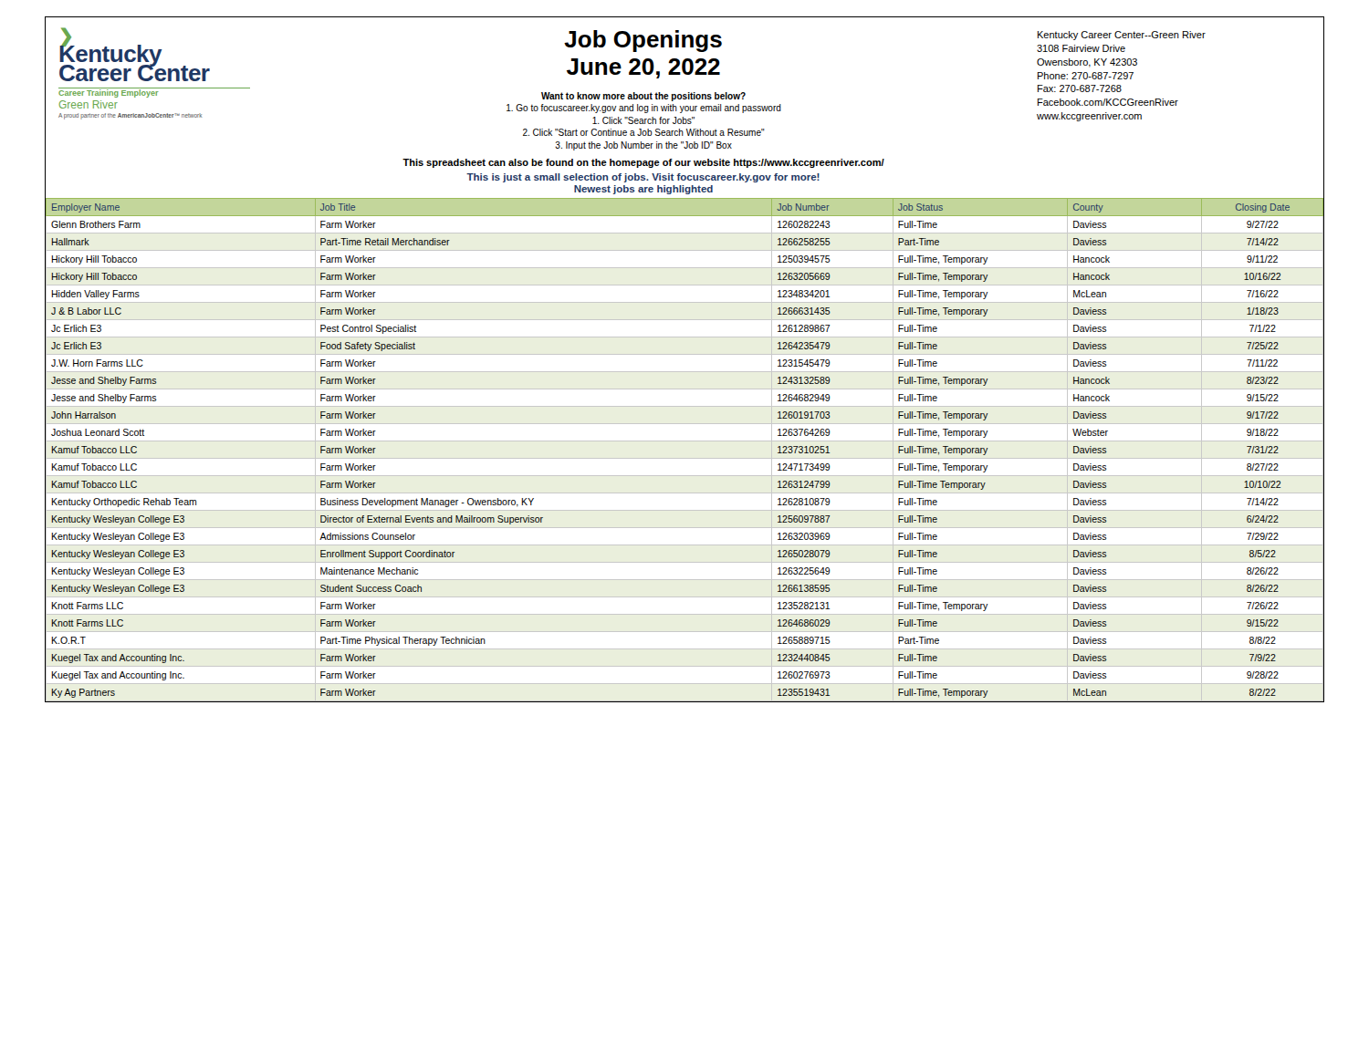❯ Kentucky Career Center
Career Training Employer
Green River
A proud partner of the American Job Center™ network
Job Openings
June 20, 2022
Want to know more about the positions below?
1. Go to focuscareer.ky.gov and log in with your email and password
1. Click "Search for Jobs"
2. Click "Start or Continue a Job Search Without a Resume"
3. Input the Job Number in the "Job ID" Box
This spreadsheet can also be found on the homepage of our website https://www.kccgreenriver.com/
This is just a small selection of jobs. Visit focuscareer.ky.gov for more!
Newest jobs are highlighted
Kentucky Career Center--Green River
3108 Fairview Drive
Owensboro, KY 42303
Phone: 270-687-7297
Fax: 270-687-7268
Facebook.com/KCCGreenRiver
www.kccgreenriver.com
| Employer Name | Job Title | Job Number | Job Status | County | Closing Date |
| --- | --- | --- | --- | --- | --- |
| Glenn Brothers Farm | Farm Worker | 1260282243 | Full-Time | Daviess | 9/27/22 |
| Hallmark | Part-Time Retail Merchandiser | 1266258255 | Part-Time | Daviess | 7/14/22 |
| Hickory Hill Tobacco | Farm Worker | 1250394575 | Full-Time, Temporary | Hancock | 9/11/22 |
| Hickory Hill Tobacco | Farm Worker | 1263205669 | Full-Time, Temporary | Hancock | 10/16/22 |
| Hidden Valley Farms | Farm Worker | 1234834201 | Full-Time, Temporary | McLean | 7/16/22 |
| J & B Labor LLC | Farm Worker | 1266631435 | Full-Time, Temporary | Daviess | 1/18/23 |
| Jc Erlich E3 | Pest Control Specialist | 1261289867 | Full-Time | Daviess | 7/1/22 |
| Jc Erlich E3 | Food Safety Specialist | 1264235479 | Full-Time | Daviess | 7/25/22 |
| J.W. Horn Farms LLC | Farm Worker | 1231545479 | Full-Time | Daviess | 7/11/22 |
| Jesse and Shelby Farms | Farm Worker | 1243132589 | Full-Time, Temporary | Hancock | 8/23/22 |
| Jesse and Shelby Farms | Farm Worker | 1264682949 | Full-Time | Hancock | 9/15/22 |
| John Harralson | Farm Worker | 1260191703 | Full-Time, Temporary | Daviess | 9/17/22 |
| Joshua Leonard Scott | Farm Worker | 1263764269 | Full-Time, Temporary | Webster | 9/18/22 |
| Kamuf Tobacco LLC | Farm Worker | 1237310251 | Full-Time, Temporary | Daviess | 7/31/22 |
| Kamuf Tobacco LLC | Farm Worker | 1247173499 | Full-Time, Temporary | Daviess | 8/27/22 |
| Kamuf Tobacco LLC | Farm Worker | 1263124799 | Full-Time Temporary | Daviess | 10/10/22 |
| Kentucky Orthopedic Rehab Team | Business Development Manager - Owensboro, KY | 1262810879 | Full-Time | Daviess | 7/14/22 |
| Kentucky Wesleyan College E3 | Director of External Events and Mailroom Supervisor | 1256097887 | Full-Time | Daviess | 6/24/22 |
| Kentucky Wesleyan College E3 | Admissions Counselor | 1263203969 | Full-Time | Daviess | 7/29/22 |
| Kentucky Wesleyan College E3 | Enrollment Support Coordinator | 1265028079 | Full-Time | Daviess | 8/5/22 |
| Kentucky Wesleyan College E3 | Maintenance Mechanic | 1263225649 | Full-Time | Daviess | 8/26/22 |
| Kentucky Wesleyan College E3 | Student Success Coach | 1266138595 | Full-Time | Daviess | 8/26/22 |
| Knott Farms LLC | Farm Worker | 1235282131 | Full-Time, Temporary | Daviess | 7/26/22 |
| Knott Farms LLC | Farm Worker | 1264686029 | Full-Time | Daviess | 9/15/22 |
| K.O.R.T | Part-Time Physical Therapy Technician | 1265889715 | Part-Time | Daviess | 8/8/22 |
| Kuegel Tax and Accounting Inc. | Farm Worker | 1232440845 | Full-Time | Daviess | 7/9/22 |
| Kuegel Tax and Accounting Inc. | Farm Worker | 1260276973 | Full-Time | Daviess | 9/28/22 |
| Ky Ag Partners | Farm Worker | 1235519431 | Full-Time, Temporary | McLean | 8/2/22 |